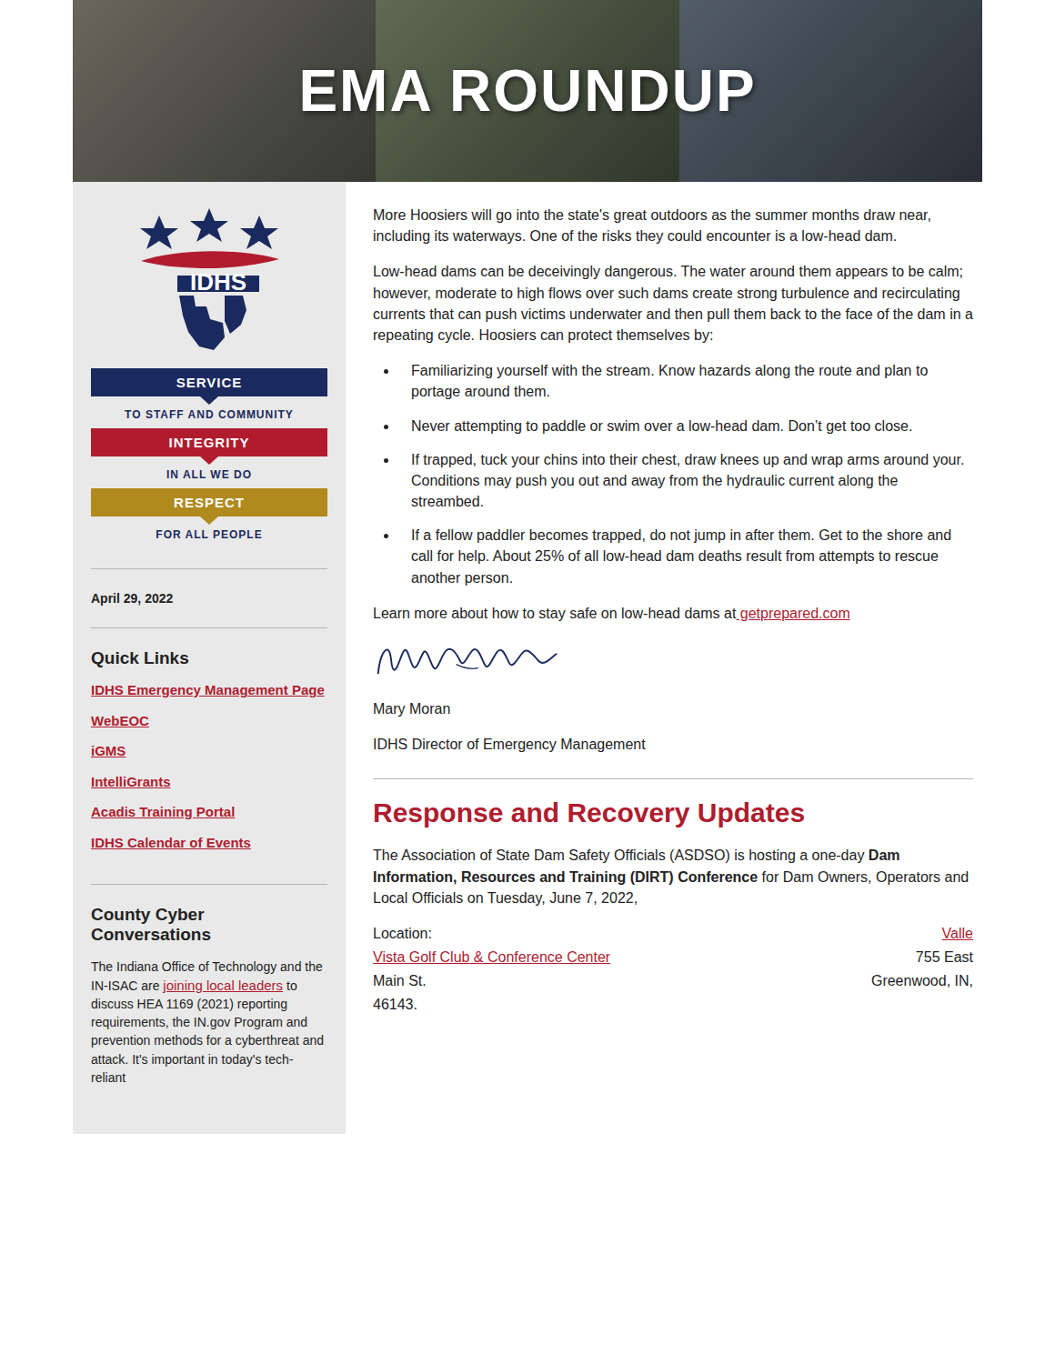EMA ROUNDUP
IDHS
SERVICE
TO STAFF AND COMMUNITY
INTEGRITY
IN ALL WE DO
RESPECT
FOR ALL PEOPLE
April 29, 2022
Quick Links
IDHS Emergency Management Page
WebEOC
iGMS
IntelliGrants
Acadis Training Portal
IDHS Calendar of Events
County Cyber Conversations
The Indiana Office of Technology and the IN-ISAC are joining local leaders to discuss HEA 1169 (2021) reporting requirements, the IN.gov Program and prevention methods for a cyberthreat and attack. It's important in today's tech-reliant
More Hoosiers will go into the state's great outdoors as the summer months draw near, including its waterways. One of the risks they could encounter is a low-head dam.
Low-head dams can be deceivingly dangerous. The water around them appears to be calm; however, moderate to high flows over such dams create strong turbulence and recirculating currents that can push victims underwater and then pull them back to the face of the dam in a repeating cycle. Hoosiers can protect themselves by:
Familiarizing yourself with the stream. Know hazards along the route and plan to portage around them.
Never attempting to paddle or swim over a low-head dam. Don’t get too close.
If trapped, tuck your chins into their chest, draw knees up and wrap arms around your. Conditions may push you out and away from the hydraulic current along the streambed.
If a fellow paddler becomes trapped, do not jump in after them. Get to the shore and call for help. About 25% of all low-head dam deaths result from attempts to rescue another person.
Learn more about how to stay safe on low-head dams at getprepared.com
Mary Moran
IDHS Director of Emergency Management
Response and Recovery Updates
The Association of State Dam Safety Officials (ASDSO) is hosting a one-day Dam Information, Resources and Training (DIRT) Conference for Dam Owners, Operators and Local Officials on Tuesday, June 7, 2022,
Location: Valle
Vista Golf Club & Conference Center 755 East
Main St. Greenwood, IN,
46143.